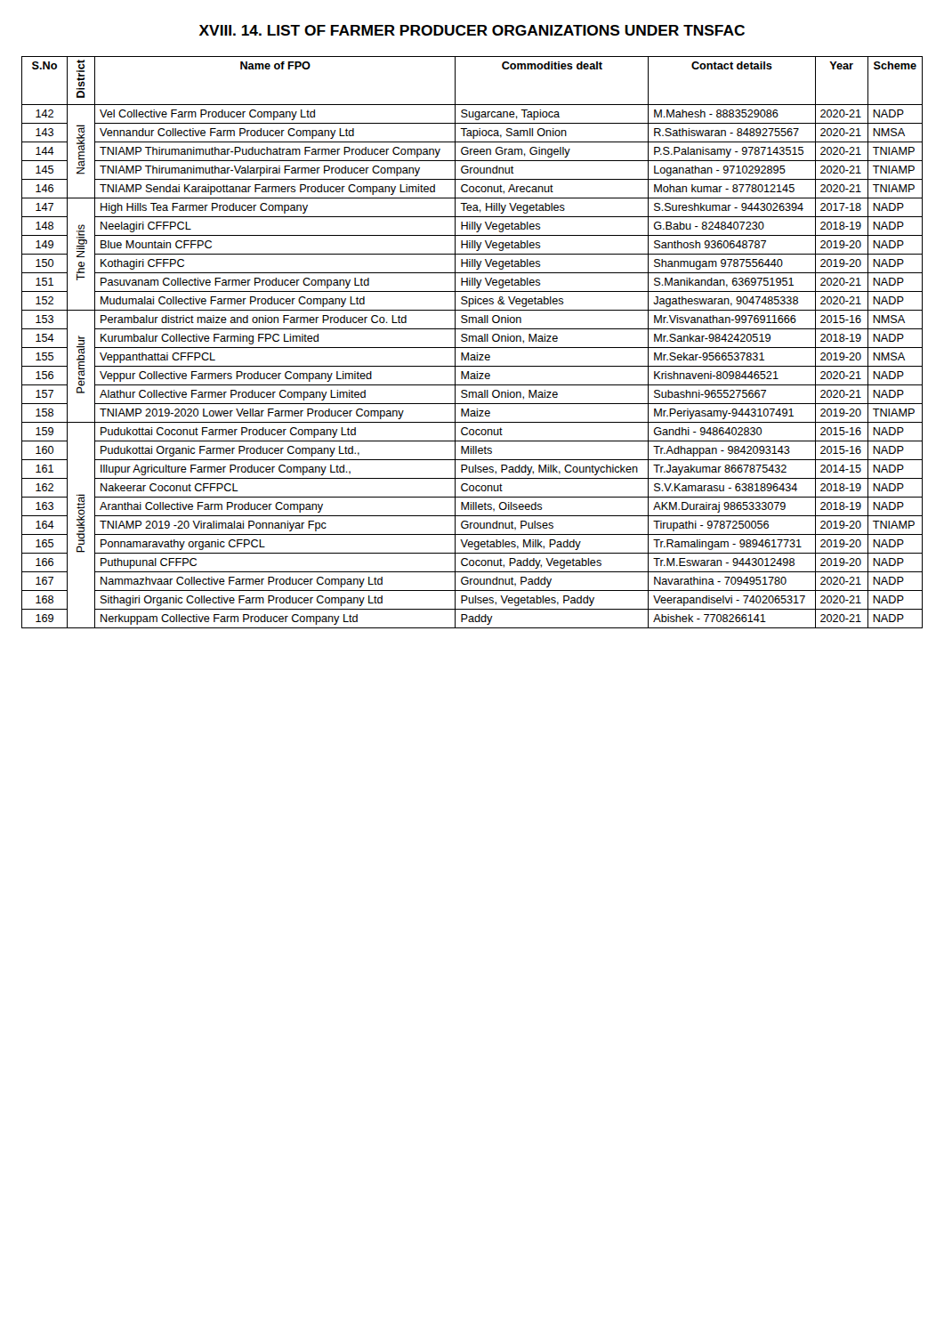XVIII. 14. LIST OF FARMER PRODUCER ORGANIZATIONS UNDER TNSFAC
| S.No | District | Name of FPO | Commodities dealt | Contact details | Year | Scheme |
| --- | --- | --- | --- | --- | --- | --- |
| 142 | Namakkal | Vel Collective Farm Producer Company Ltd | Sugarcane, Tapioca | M.Mahesh - 8883529086 | 2020-21 | NADP |
| 143 | Vennandur Collective Farm Producer Company Ltd | Tapioca, Samll Onion | R.Sathiswaran - 8489275567 | 2020-21 | NMSA |
| 144 | TNIAMP Thirumanimuthar-Puduchatram Farmer Producer Company | Green Gram, Gingelly | P.S.Palanisamy - 9787143515 | 2020-21 | TNIAMP |
| 145 | TNIAMP Thirumanimuthar-Valarpirai Farmer Producer Company | Groundnut | Loganathan - 9710292895 | 2020-21 | TNIAMP |
| 146 | TNIAMP Sendai Karaipottanar Farmers Producer Company Limited | Coconut, Arecanut | Mohan kumar - 8778012145 | 2020-21 | TNIAMP |
| 147 | The Nilgiris | High Hills Tea Farmer Producer Company | Tea, Hilly Vegetables | S.Sureshkumar - 9443026394 | 2017-18 | NADP |
| 148 | Neelagiri CFFPCL | Hilly Vegetables | G.Babu - 8248407230 | 2018-19 | NADP |
| 149 | Blue Mountain CFFPC | Hilly Vegetables | Santhosh 9360648787 | 2019-20 | NADP |
| 150 | Kothagiri CFFPC | Hilly Vegetables | Shanmugam 9787556440 | 2019-20 | NADP |
| 151 | Pasuvanam Collective Farmer Producer Company Ltd | Hilly Vegetables | S.Manikandan, 6369751951 | 2020-21 | NADP |
| 152 | Mudumalai Collective Farmer Producer Company Ltd | Spices & Vegetables | Jagatheswaran, 9047485338 | 2020-21 | NADP |
| 153 | Perambalur | Perambalur district maize and onion Farmer Producer Co. Ltd | Small Onion | Mr.Visvanathan-9976911666 | 2015-16 | NMSA |
| 154 | Kurumbalur Collective Farming FPC Limited | Small Onion, Maize | Mr.Sankar-9842420519 | 2018-19 | NADP |
| 155 | Veppanthattai CFFPCL | Maize | Mr.Sekar-9566537831 | 2019-20 | NMSA |
| 156 | Veppur Collective Farmers Producer Company Limited | Maize | Krishnaveni-8098446521 | 2020-21 | NADP |
| 157 | Alathur Collective Farmer Producer Company Limited | Small Onion, Maize | Subashni-9655275667 | 2020-21 | NADP |
| 158 | TNIAMP 2019-2020 Lower Vellar Farmer Producer Company | Maize | Mr.Periyasamy-9443107491 | 2019-20 | TNIAMP |
| 159 | Pudukkottai | Pudukottai Coconut Farmer Producer Company Ltd | Coconut | Gandhi - 9486402830 | 2015-16 | NADP |
| 160 | Pudukottai Organic Farmer Producer Company Ltd., | Millets | Tr.Adhappan - 9842093143 | 2015-16 | NADP |
| 161 | Illupur Agriculture Farmer Producer Company Ltd., | Pulses, Paddy, Milk, Countychicken | Tr.Jayakumar 8667875432 | 2014-15 | NADP |
| 162 | Nakeerar Coconut CFFPCL | Coconut | S.V.Kamarasu - 6381896434 | 2018-19 | NADP |
| 163 | Aranthai Collective Farm Producer Company | Millets, Oilseeds | AKM.Durairaj 9865333079 | 2018-19 | NADP |
| 164 | TNIAMP 2019 -20 Viralimalai Ponnaniyar Fpc | Groundnut, Pulses | Tirupathi - 9787250056 | 2019-20 | TNIAMP |
| 165 | Ponnamaravathy organic CFPCL | Vegetables, Milk, Paddy | Tr.Ramalingam - 9894617731 | 2019-20 | NADP |
| 166 | Puthupunal CFFPC | Coconut, Paddy, Vegetables | Tr.M.Eswaran - 9443012498 | 2019-20 | NADP |
| 167 | Nammazhvaar Collective Farmer Producer Company Ltd | Groundnut, Paddy | Navarathina - 7094951780 | 2020-21 | NADP |
| 168 | Sithagiri Organic Collective Farm Producer Company Ltd | Pulses, Vegetables, Paddy | Veerapandiselvi - 7402065317 | 2020-21 | NADP |
| 169 | Nerkuppam Collective Farm Producer Company Ltd | Paddy | Abishek - 7708266141 | 2020-21 | NADP |